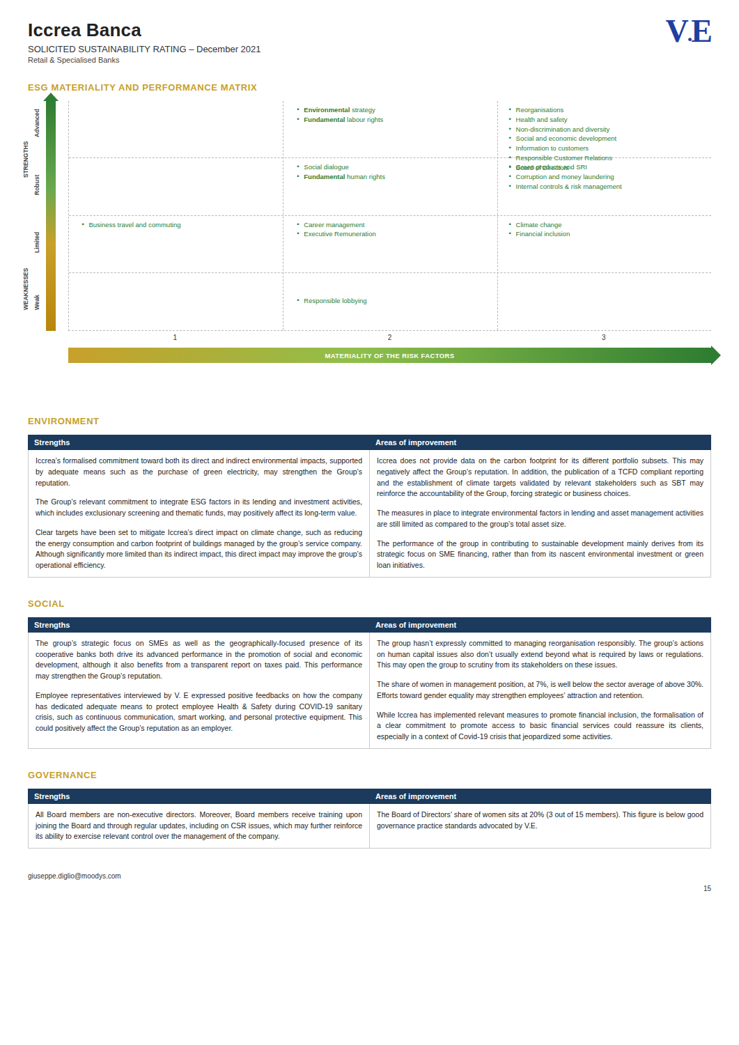Iccrea Banca
SOLICITED SUSTAINABILITY RATING – December 2021
Retail & Specialised Banks
V. E
ESG MATERIALITY AND PERFORMANCE MATRIX
Advanced
Robust
Limited
Weak
STRENGTHS
WEAKNESSES
Environmental strategy
Fundamental labour rights
Reorganisations
Health and safety
Non-discrimination and diversity
Social and economic development
Information to customers
Responsible Customer Relations
Board of Directors
Social dialogue
Fundamental human rights
Green products and SRI
Corruption and money laundering
Internal controls & risk management
Business travel and commuting
Career management
Executive Remuneration
Climate change
Financial inclusion
Responsible lobbying
1 2 3
MATERIALITY OF THE RISK FACTORS
ENVIRONMENT
| Strengths | Areas of improvement |
| --- | --- |
| Iccrea’s formalised commitment toward both its direct and indirect environmental impacts, supported by adequate means such as the purchase of green electricity, may strengthen the Group’s reputation. The Group’s relevant commitment to integrate ESG factors in its lending and investment activities, which includes exclusionary screening and thematic funds, may positively affect its long-term value. Clear targets have been set to mitigate Iccrea’s direct impact on climate change, such as reducing the energy consumption and carbon footprint of buildings managed by the group’s service company. Although significantly more limited than its indirect impact, this direct impact may improve the group’s operational efficiency. | Iccrea does not provide data on the carbon footprint for its different portfolio subsets. This may negatively affect the Group’s reputation. In addition, the publication of a TCFD compliant reporting and the establishment of climate targets validated by relevant stakeholders such as SBT may reinforce the accountability of the Group, forcing strategic or business choices. The measures in place to integrate environmental factors in lending and asset management activities are still limited as compared to the group’s total asset size. The performance of the group in contributing to sustainable development mainly derives from its strategic focus on SME financing, rather than from its nascent environmental investment or green loan initiatives. |
SOCIAL
| Strengths | Areas of improvement |
| --- | --- |
| The group’s strategic focus on SMEs as well as the geographically-focused presence of its cooperative banks both drive its advanced performance in the promotion of social and economic development, although it also benefits from a transparent report on taxes paid. This performance may strengthen the Group’s reputation. Employee representatives interviewed by V. E expressed positive feedbacks on how the company has dedicated adequate means to protect employee Health & Safety during COVID-19 sanitary crisis, such as continuous communication, smart working, and personal protective equipment. This could positively affect the Group’s reputation as an employer. | The group hasn’t expressly committed to managing reorganisation responsibly. The group’s actions on human capital issues also don’t usually extend beyond what is required by laws or regulations. This may open the group to scrutiny from its stakeholders on these issues. The share of women in management position, at 7%, is well below the sector average of above 30%. Efforts toward gender equality may strengthen employees’ attraction and retention. While Iccrea has implemented relevant measures to promote financial inclusion, the formalisation of a clear commitment to promote access to basic financial services could reassure its clients, especially in a context of Covid-19 crisis that jeopardized some activities. |
GOVERNANCE
| Strengths | Areas of improvement |
| --- | --- |
| All Board members are non-executive directors. Moreover, Board members receive training upon joining the Board and through regular updates, including on CSR issues, which may further reinforce its ability to exercise relevant control over the management of the company. | The Board of Directors’ share of women sits at 20% (3 out of 15 members). This figure is below good governance practice standards advocated by V.E. |
giuseppe.diglio@moodys.com 15